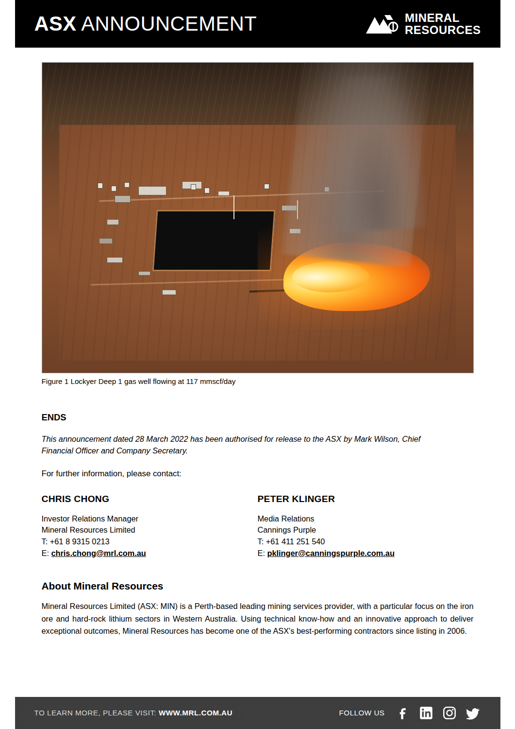ASX ANNOUNCEMENT
MINERAL
RESOURCES
Figure 1 Lockyer Deep 1 gas well flowing at 117 mmscf/day
ENDS
This announcement dated 28 March 2022 has been authorised for release to the ASX by Mark Wilson, Chief Financial Officer and Company Secretary.
For further information, please contact:
CHRIS CHONG
Investor Relations Manager
Mineral Resources Limited
T: +61 8 9315 0213
E: chris.chong@mrl.com.au
PETER KLINGER
Media Relations
Cannings Purple
T: +61 411 251 540
E: pklinger@canningspurple.com.au
About Mineral Resources
Mineral Resources Limited (ASX: MIN) is a Perth-based leading mining services provider, with a particular focus on the iron ore and hard-rock lithium sectors in Western Australia. Using technical know-how and an innovative approach to deliver exceptional outcomes, Mineral Resources has become one of the ASX's best-performing contractors since listing in 2006.
TO LEARN MORE, PLEASE VISIT: WWW.MRL.COM.AU
FOLLOW US